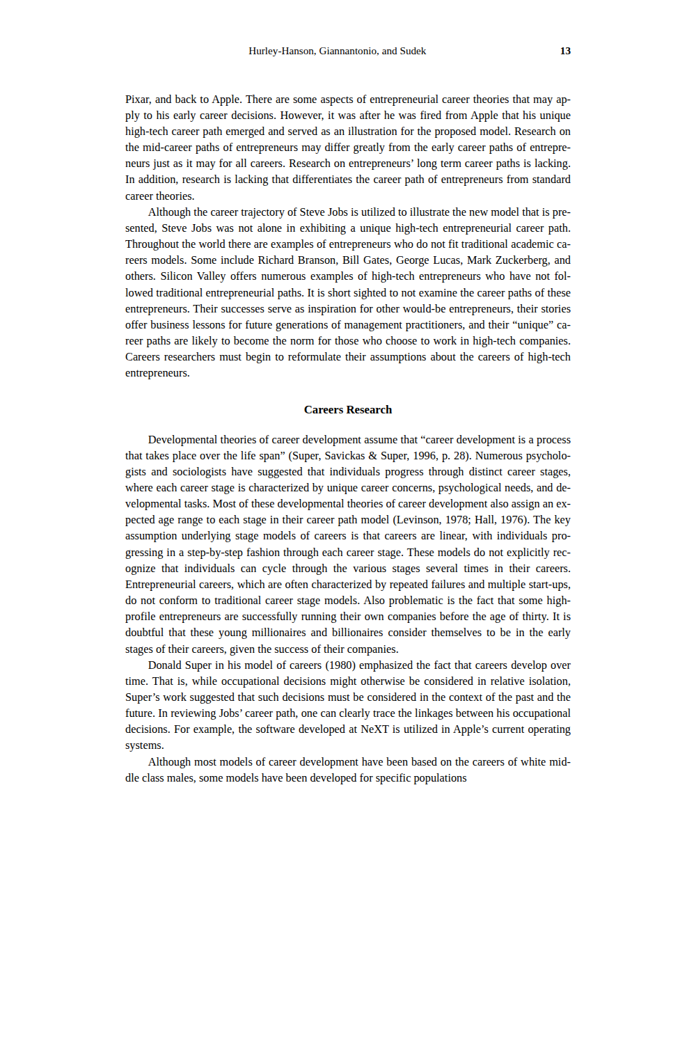Hurley-Hanson, Giannantonio, and Sudek 13
Pixar, and back to Apple. There are some aspects of entrepreneurial career theories that may apply to his early career decisions. However, it was after he was fired from Apple that his unique high-tech career path emerged and served as an illustration for the proposed model. Research on the mid-career paths of entrepreneurs may differ greatly from the early career paths of entrepreneurs just as it may for all careers. Research on entrepreneurs’ long term career paths is lacking. In addition, research is lacking that differentiates the career path of entrepreneurs from standard career theories.
Although the career trajectory of Steve Jobs is utilized to illustrate the new model that is presented, Steve Jobs was not alone in exhibiting a unique high-tech entrepreneurial career path. Throughout the world there are examples of entrepreneurs who do not fit traditional academic careers models. Some include Richard Branson, Bill Gates, George Lucas, Mark Zuckerberg, and others. Silicon Valley offers numerous examples of high-tech entrepreneurs who have not followed traditional entrepreneurial paths. It is short sighted to not examine the career paths of these entrepreneurs. Their successes serve as inspiration for other would-be entrepreneurs, their stories offer business lessons for future generations of management practitioners, and their “unique” career paths are likely to become the norm for those who choose to work in high-tech companies. Careers researchers must begin to reformulate their assumptions about the careers of high-tech entrepreneurs.
Careers Research
Developmental theories of career development assume that “career development is a process that takes place over the life span” (Super, Savickas & Super, 1996, p. 28). Numerous psychologists and sociologists have suggested that individuals progress through distinct career stages, where each career stage is characterized by unique career concerns, psychological needs, and developmental tasks. Most of these developmental theories of career development also assign an expected age range to each stage in their career path model (Levinson, 1978; Hall, 1976). The key assumption underlying stage models of careers is that careers are linear, with individuals progressing in a step-by-step fashion through each career stage. These models do not explicitly recognize that individuals can cycle through the various stages several times in their careers. Entrepreneurial careers, which are often characterized by repeated failures and multiple start-ups, do not conform to traditional career stage models. Also problematic is the fact that some high-profile entrepreneurs are successfully running their own companies before the age of thirty. It is doubtful that these young millionaires and billionaires consider themselves to be in the early stages of their careers, given the success of their companies.
Donald Super in his model of careers (1980) emphasized the fact that careers develop over time. That is, while occupational decisions might otherwise be considered in relative isolation, Super’s work suggested that such decisions must be considered in the context of the past and the future. In reviewing Jobs’ career path, one can clearly trace the linkages between his occupational decisions. For example, the software developed at NeXT is utilized in Apple’s current operating systems.
Although most models of career development have been based on the careers of white middle class males, some models have been developed for specific populations